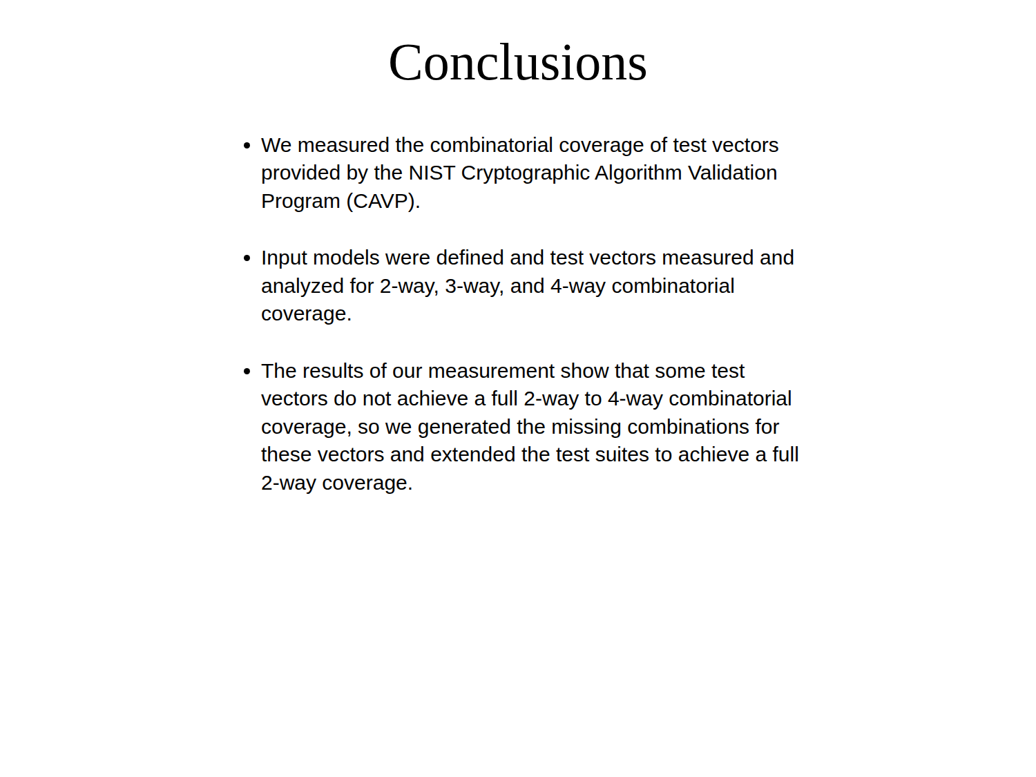Conclusions
We measured the combinatorial coverage of test vectors provided by the NIST Cryptographic Algorithm Validation Program (CAVP).
Input models were defined and test vectors measured and analyzed for 2-way, 3-way, and 4-way combinatorial coverage.
The results of our measurement show that some test vectors do not achieve a full 2-way to 4-way combinatorial coverage, so we generated the missing combinations for these vectors and extended the test suites to achieve a full 2-way coverage.